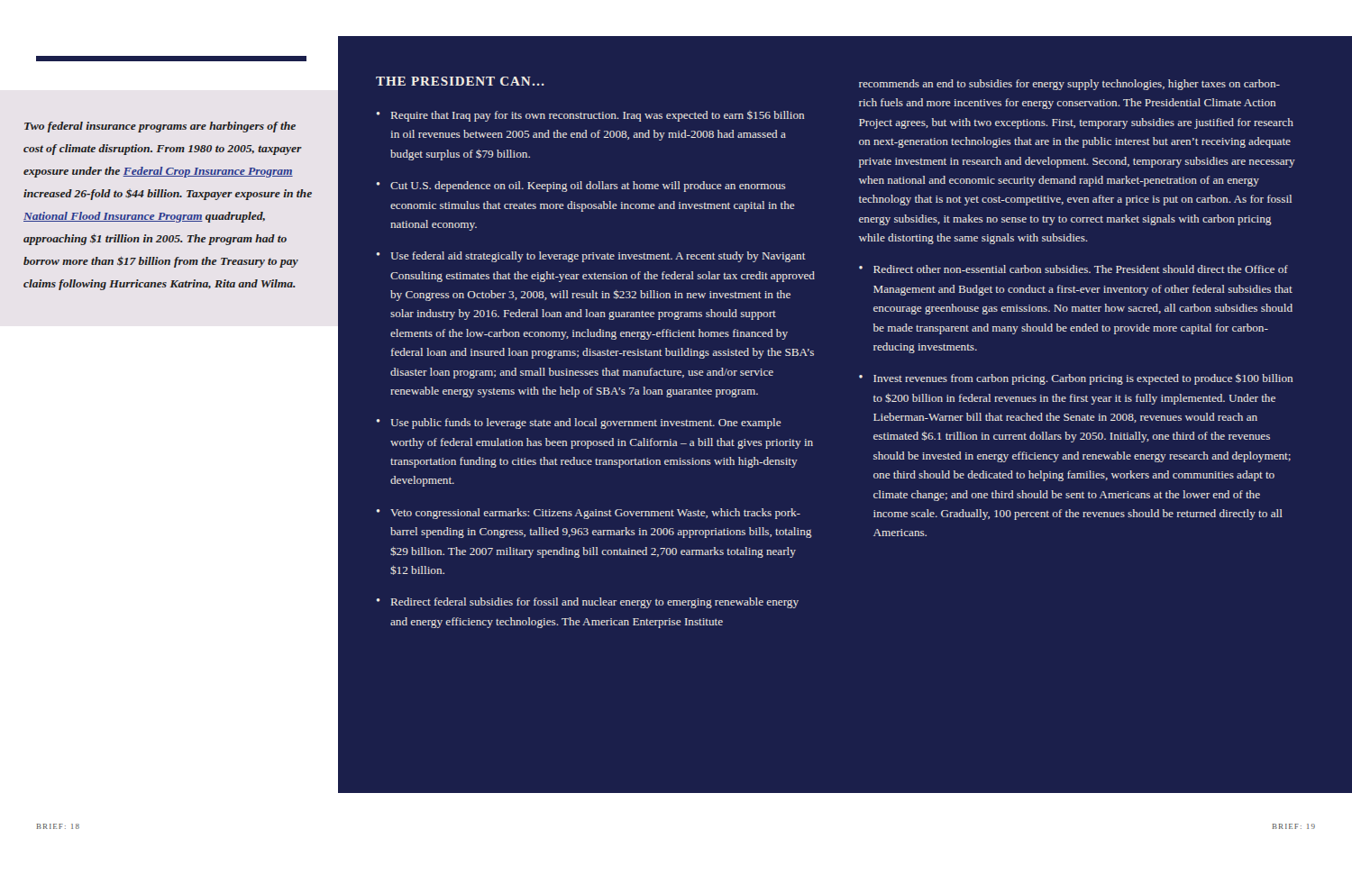Two federal insurance programs are harbingers of the cost of climate disruption. From 1980 to 2005, taxpayer exposure under the Federal Crop Insurance Program increased 26-fold to $44 billion. Taxpayer exposure in the National Flood Insurance Program quadrupled, approaching $1 trillion in 2005. The program had to borrow more than $17 billion from the Treasury to pay claims following Hurricanes Katrina, Rita and Wilma.
THE PRESIDENT CAN…
Require that Iraq pay for its own reconstruction. Iraq was expected to earn $156 billion in oil revenues between 2005 and the end of 2008, and by mid-2008 had amassed a budget surplus of $79 billion.
Cut U.S. dependence on oil. Keeping oil dollars at home will produce an enormous economic stimulus that creates more disposable income and investment capital in the national economy.
Use federal aid strategically to leverage private investment. A recent study by Navigant Consulting estimates that the eight-year extension of the federal solar tax credit approved by Congress on October 3, 2008, will result in $232 billion in new investment in the solar industry by 2016. Federal loan and loan guarantee programs should support elements of the low-carbon economy, including energy-efficient homes financed by federal loan and insured loan programs; disaster-resistant buildings assisted by the SBA’s disaster loan program; and small businesses that manufacture, use and/or service renewable energy systems with the help of SBA’s 7a loan guarantee program.
Use public funds to leverage state and local government investment. One example worthy of federal emulation has been proposed in California – a bill that gives priority in transportation funding to cities that reduce transportation emissions with high-density development.
Veto congressional earmarks: Citizens Against Government Waste, which tracks pork-barrel spending in Congress, tallied 9,963 earmarks in 2006 appropriations bills, totaling $29 billion. The 2007 military spending bill contained 2,700 earmarks totaling nearly $12 billion.
Redirect federal subsidies for fossil and nuclear energy to emerging renewable energy and energy efficiency technologies. The American Enterprise Institute
recommends an end to subsidies for energy supply technologies, higher taxes on carbon-rich fuels and more incentives for energy conservation. The Presidential Climate Action Project agrees, but with two exceptions. First, temporary subsidies are justified for research on next-generation technologies that are in the public interest but aren’t receiving adequate private investment in research and development. Second, temporary subsidies are necessary when national and economic security demand rapid market-penetration of an energy technology that is not yet cost-competitive, even after a price is put on carbon. As for fossil energy subsidies, it makes no sense to try to correct market signals with carbon pricing while distorting the same signals with subsidies.
Redirect other non-essential carbon subsidies. The President should direct the Office of Management and Budget to conduct a first-ever inventory of other federal subsidies that encourage greenhouse gas emissions. No matter how sacred, all carbon subsidies should be made transparent and many should be ended to provide more capital for carbon-reducing investments.
Invest revenues from carbon pricing. Carbon pricing is expected to produce $100 billion to $200 billion in federal revenues in the first year it is fully implemented. Under the Lieberman-Warner bill that reached the Senate in 2008, revenues would reach an estimated $6.1 trillion in current dollars by 2050. Initially, one third of the revenues should be invested in energy efficiency and renewable energy research and deployment; one third should be dedicated to helping families, workers and communities adapt to climate change; and one third should be sent to Americans at the lower end of the income scale. Gradually, 100 percent of the revenues should be returned directly to all Americans.
BRIEF: 18
BRIEF: 19